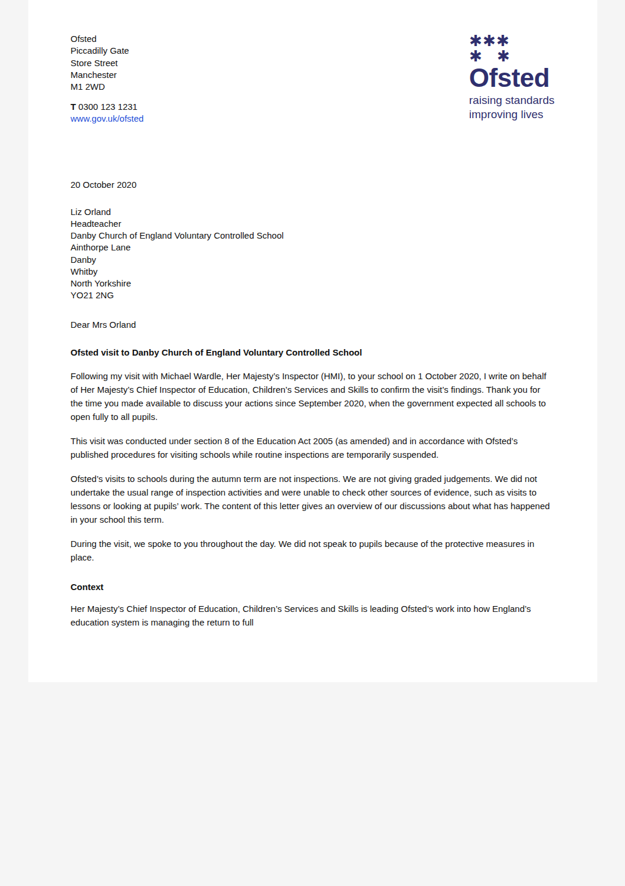Ofsted
Piccadilly Gate
Store Street
Manchester
M1 2WD
T 0300 123 1231
www.gov.uk/ofsted
✱✱✱
✱ ✱
Ofsted
raising standards
improving lives
20 October 2020
Liz Orland
Headteacher
Danby Church of England Voluntary Controlled School
Ainthorpe Lane
Danby
Whitby
North Yorkshire
YO21 2NG
Dear Mrs Orland
Ofsted visit to Danby Church of England Voluntary Controlled School
Following my visit with Michael Wardle, Her Majesty’s Inspector (HMI), to your school on 1 October 2020, I write on behalf of Her Majesty’s Chief Inspector of Education, Children’s Services and Skills to confirm the visit’s findings. Thank you for the time you made available to discuss your actions since September 2020, when the government expected all schools to open fully to all pupils.
This visit was conducted under section 8 of the Education Act 2005 (as amended) and in accordance with Ofsted’s published procedures for visiting schools while routine inspections are temporarily suspended.
Ofsted’s visits to schools during the autumn term are not inspections. We are not giving graded judgements. We did not undertake the usual range of inspection activities and were unable to check other sources of evidence, such as visits to lessons or looking at pupils’ work. The content of this letter gives an overview of our discussions about what has happened in your school this term.
During the visit, we spoke to you throughout the day. We did not speak to pupils because of the protective measures in place.
Context
Her Majesty’s Chief Inspector of Education, Children’s Services and Skills is leading Ofsted’s work into how England’s education system is managing the return to full